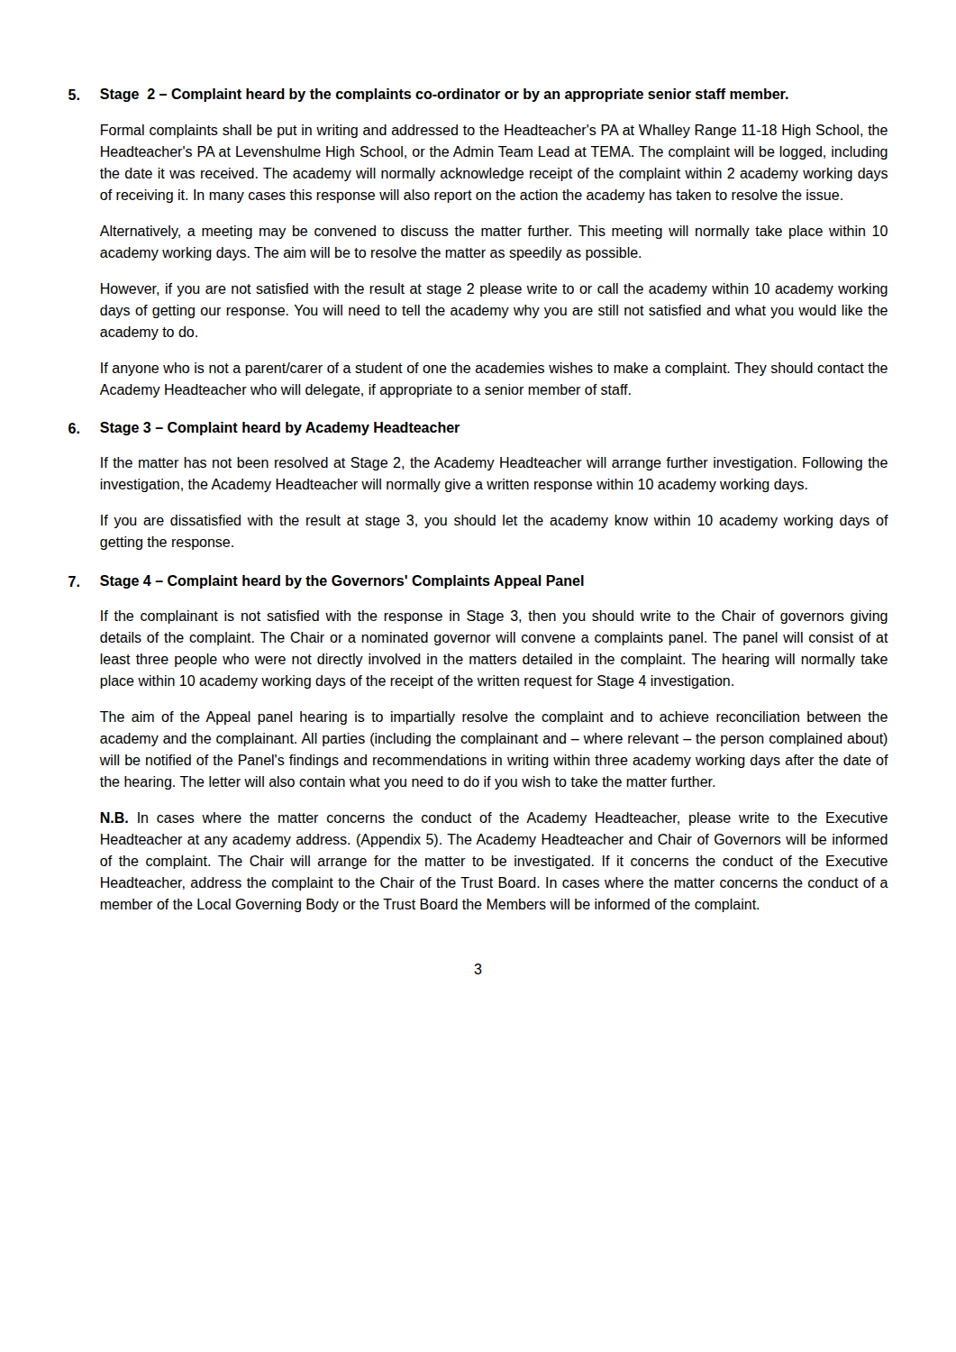Stage 2 – Complaint heard by the complaints co-ordinator or by an appropriate senior staff member.
Formal complaints shall be put in writing and addressed to the Headteacher's PA at Whalley Range 11-18 High School, the Headteacher's PA at Levenshulme High School, or the Admin Team Lead at TEMA. The complaint will be logged, including the date it was received. The academy will normally acknowledge receipt of the complaint within 2 academy working days of receiving it. In many cases this response will also report on the action the academy has taken to resolve the issue.
Alternatively, a meeting may be convened to discuss the matter further. This meeting will normally take place within 10 academy working days. The aim will be to resolve the matter as speedily as possible.
However, if you are not satisfied with the result at stage 2 please write to or call the academy within 10 academy working days of getting our response. You will need to tell the academy why you are still not satisfied and what you would like the academy to do.
If anyone who is not a parent/carer of a student of one the academies wishes to make a complaint. They should contact the Academy Headteacher who will delegate, if appropriate to a senior member of staff.
Stage 3 – Complaint heard by Academy Headteacher
If the matter has not been resolved at Stage 2, the Academy Headteacher will arrange further investigation. Following the investigation, the Academy Headteacher will normally give a written response within 10 academy working days.
If you are dissatisfied with the result at stage 3, you should let the academy know within 10 academy working days of getting the response.
Stage 4 – Complaint heard by the Governors' Complaints Appeal Panel
If the complainant is not satisfied with the response in Stage 3, then you should write to the Chair of governors giving details of the complaint. The Chair or a nominated governor will convene a complaints panel. The panel will consist of at least three people who were not directly involved in the matters detailed in the complaint. The hearing will normally take place within 10 academy working days of the receipt of the written request for Stage 4 investigation.
The aim of the Appeal panel hearing is to impartially resolve the complaint and to achieve reconciliation between the academy and the complainant. All parties (including the complainant and – where relevant – the person complained about) will be notified of the Panel's findings and recommendations in writing within three academy working days after the date of the hearing. The letter will also contain what you need to do if you wish to take the matter further.
N.B. In cases where the matter concerns the conduct of the Academy Headteacher, please write to the Executive Headteacher at any academy address. (Appendix 5). The Academy Headteacher and Chair of Governors will be informed of the complaint. The Chair will arrange for the matter to be investigated. If it concerns the conduct of the Executive Headteacher, address the complaint to the Chair of the Trust Board. In cases where the matter concerns the conduct of a member of the Local Governing Body or the Trust Board the Members will be informed of the complaint.
3